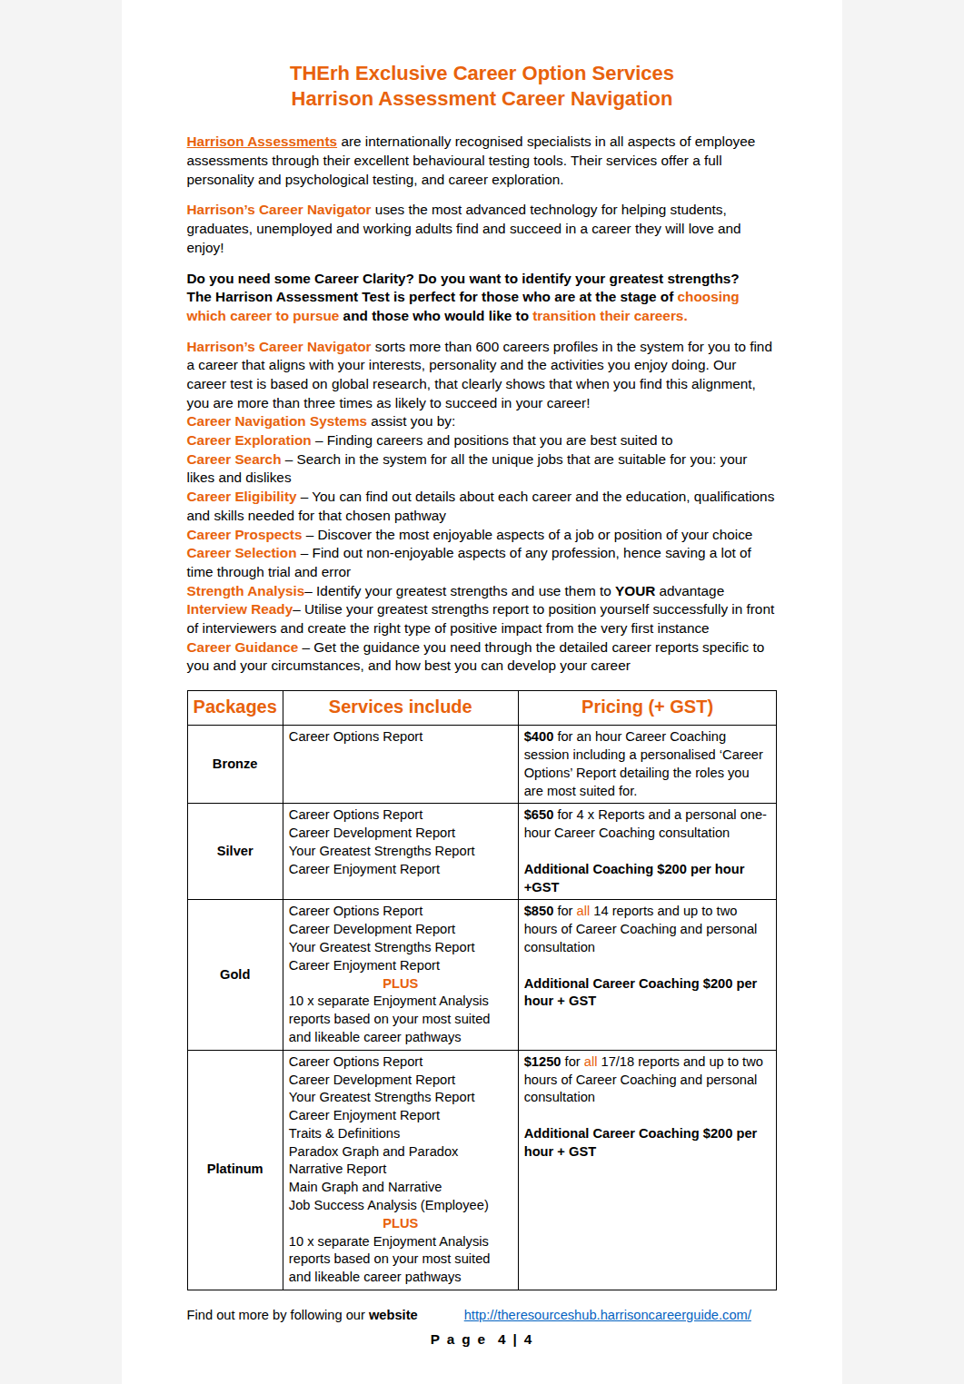THErh Exclusive Career Option Services
Harrison Assessment Career Navigation
Harrison Assessments are internationally recognised specialists in all aspects of employee assessments through their excellent behavioural testing tools. Their services offer a full personality and psychological testing, and career exploration.
Harrison’s Career Navigator uses the most advanced technology for helping students, graduates, unemployed and working adults find and succeed in a career they will love and enjoy!
Do you need some Career Clarity? Do you want to identify your greatest strengths?
The Harrison Assessment Test is perfect for those who are at the stage of choosing which career to pursue and those who would like to transition their careers.
Harrison’s Career Navigator sorts more than 600 careers profiles in the system for you to find a career that aligns with your interests, personality and the activities you enjoy doing. Our career test is based on global research, that clearly shows that when you find this alignment, you are more than three times as likely to succeed in your career!
Career Navigation Systems assist you by:
Career Exploration – Finding careers and positions that you are best suited to
Career Search – Search in the system for all the unique jobs that are suitable for you: your likes and dislikes
Career Eligibility – You can find out details about each career and the education, qualifications and skills needed for that chosen pathway
Career Prospects – Discover the most enjoyable aspects of a job or position of your choice
Career Selection – Find out non-enjoyable aspects of any profession, hence saving a lot of time through trial and error
Strength Analysis– Identify your greatest strengths and use them to YOUR advantage
Interview Ready– Utilise your greatest strengths report to position yourself successfully in front of interviewers and create the right type of positive impact from the very first instance
Career Guidance – Get the guidance you need through the detailed career reports specific to you and your circumstances, and how best you can develop your career
| Packages | Services include | Pricing (+ GST) |
| --- | --- | --- |
| Bronze | Career Options Report | $400 for an hour Career Coaching session including a personalised ‘Career Options’ Report detailing the roles you are most suited for. |
| Silver | Career Options Report Career Development Report Your Greatest Strengths Report Career Enjoyment Report | $650 for 4 x Reports and a personal one-hour Career Coaching consultation Additional Coaching $200 per hour +GST |
| Gold | Career Options Report Career Development Report Your Greatest Strengths Report Career Enjoyment Report PLUS 10 x separate Enjoyment Analysis reports based on your most suited and likeable career pathways | $850 for all 14 reports and up to two hours of Career Coaching and personal consultation Additional Career Coaching $200 per hour + GST |
| Platinum | Career Options Report Career Development Report Your Greatest Strengths Report Career Enjoyment Report Traits & Definitions Paradox Graph and Paradox Narrative Report Main Graph and Narrative Job Success Analysis (Employee) PLUS 10 x separate Enjoyment Analysis reports based on your most suited and likeable career pathways | $1250 for all 17/18 reports and up to two hours of Career Coaching and personal consultation Additional Career Coaching $200 per hour + GST |
Find out more by following our website http://theresourceshub.harrisoncareerguide.com/
P a g e 4 | 4